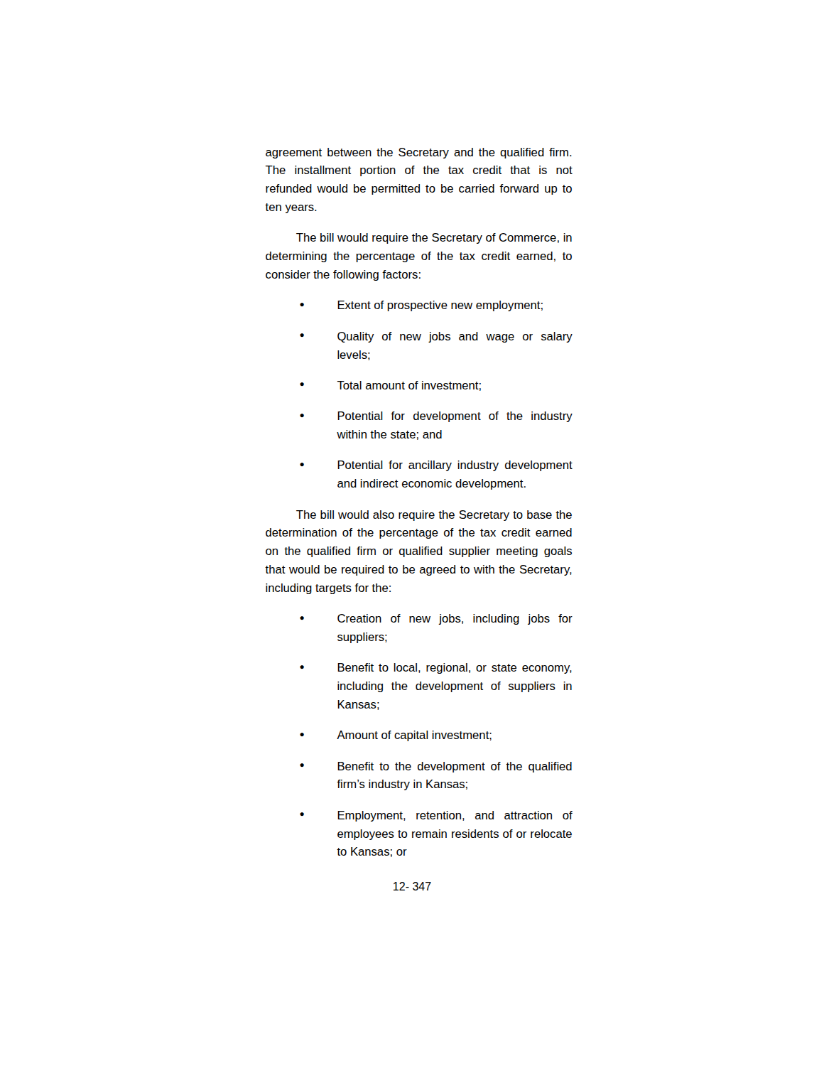agreement between the Secretary and the qualified firm. The installment portion of the tax credit that is not refunded would be permitted to be carried forward up to ten years.
The bill would require the Secretary of Commerce, in determining the percentage of the tax credit earned, to consider the following factors:
Extent of prospective new employment;
Quality of new jobs and wage or salary levels;
Total amount of investment;
Potential for development of the industry within the state; and
Potential for ancillary industry development and indirect economic development.
The bill would also require the Secretary to base the determination of the percentage of the tax credit earned on the qualified firm or qualified supplier meeting goals that would be required to be agreed to with the Secretary, including targets for the:
Creation of new jobs, including jobs for suppliers;
Benefit to local, regional, or state economy, including the development of suppliers in Kansas;
Amount of capital investment;
Benefit to the development of the qualified firm’s industry in Kansas;
Employment, retention, and attraction of employees to remain residents of or relocate to Kansas; or
12- 347